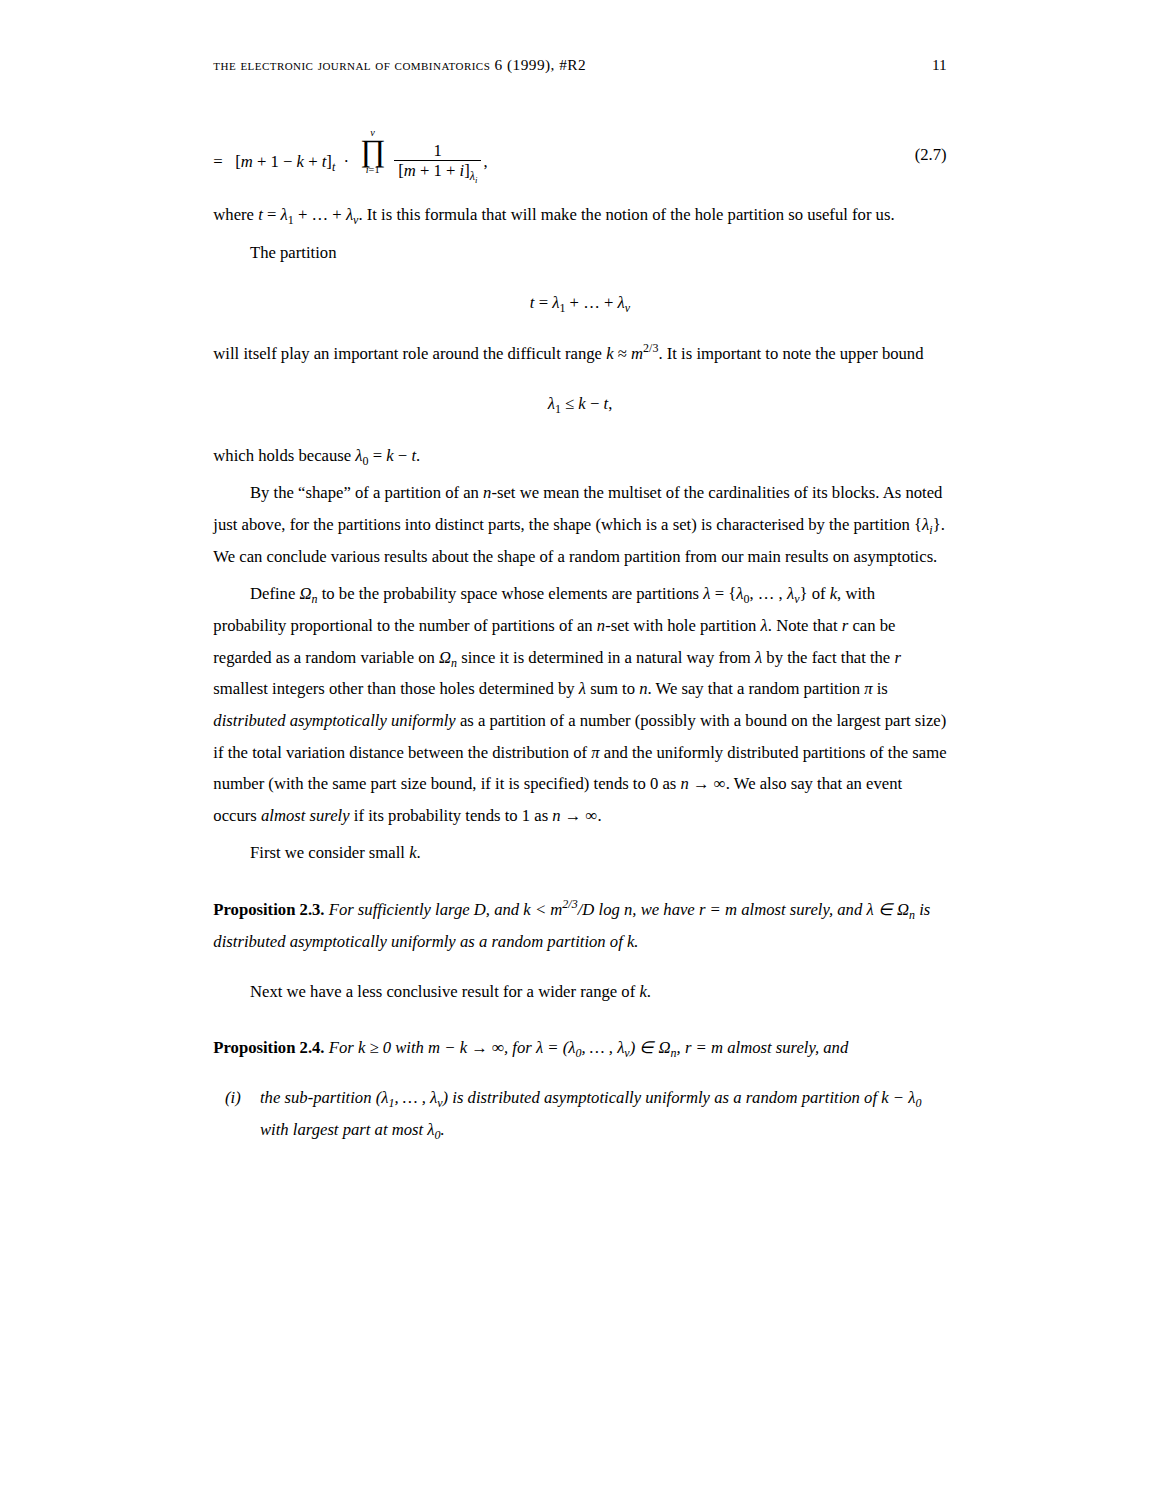the electronic journal of combinatorics 6 (1999), #R2 11
= [m + 1 − k + t]t · v∏i=1 1[m + 1 + i]λi, (2.7)
where t = λ1 + … + λv. It is this formula that will make the notion of the hole partition so useful for us.
The partition
t = λ1 + … + λv
will itself play an important role around the difficult range k ≈ m2/3. It is important to note the upper bound
λ1 ≤ k − t,
which holds because λ0 = k − t.
By the “shape” of a partition of an n-set we mean the multiset of the cardinalities of its blocks. As noted just above, for the partitions into distinct parts, the shape (which is a set) is characterised by the partition {λi}. We can conclude various results about the shape of a random partition from our main results on asymptotics.
Define Ωn to be the probability space whose elements are partitions λ = {λ0, … , λv} of k, with probability proportional to the number of partitions of an n-set with hole partition λ. Note that r can be regarded as a random variable on Ωn since it is determined in a natural way from λ by the fact that the r smallest integers other than those holes determined by λ sum to n. We say that a random partition π is distributed asymptotically uniformly as a partition of a number (possibly with a bound on the largest part size) if the total variation distance between the distribution of π and the uniformly distributed partitions of the same number (with the same part size bound, if it is specified) tends to 0 as n → ∞. We also say that an event occurs almost surely if its probability tends to 1 as n → ∞.
First we consider small k.
Proposition 2.3. For sufficiently large D, and k < m2/3/D log n, we have r = m almost surely, and λ ∈ Ωn is distributed asymptotically uniformly as a random partition of k.
Next we have a less conclusive result for a wider range of k.
Proposition 2.4. For k ≥ 0 with m − k → ∞, for λ = (λ0, … , λv) ∈ Ωn, r = m almost surely, and
(i) the sub-partition (λ1, … , λv) is distributed asymptotically uniformly as a random partition of k − λ0 with largest part at most λ0.